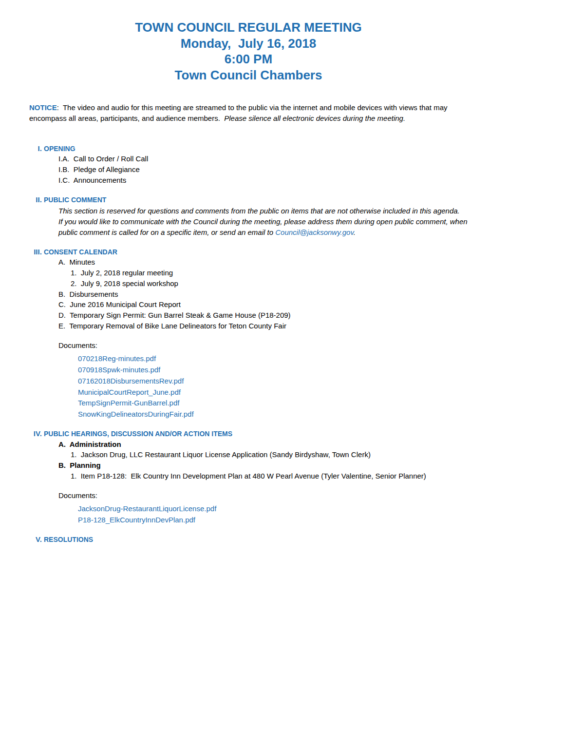TOWN COUNCIL REGULAR MEETING
Monday, July 16, 2018
6:00 PM
Town Council Chambers
NOTICE: The video and audio for this meeting are streamed to the public via the internet and mobile devices with views that may encompass all areas, participants, and audience members. Please silence all electronic devices during the meeting.
Opening
I.A. Call to Order / Roll Call
I.B. Pledge of Allegiance
I.C. Announcements
Public Comment
This section is reserved for questions and comments from the public on items that are not otherwise included in this agenda. If you would like to communicate with the Council during the meeting, please address them during open public comment, when public comment is called for on a specific item, or send an email to Council@jacksonwy.gov.
Consent Calendar
A. Minutes
1. July 2, 2018 regular meeting
2. July 9, 2018 special workshop
B. Disbursements
C. June 2016 Municipal Court Report
D. Temporary Sign Permit: Gun Barrel Steak & Game House (P18-209)
E. Temporary Removal of Bike Lane Delineators for Teton County Fair
Documents:
070218Reg-minutes.pdf
070918Spwk-minutes.pdf
07162018DisbursementsRev.pdf
MunicipalCourtReport_June.pdf
TempSignPermit-GunBarrel.pdf
SnowKingDelineatorsDuringFair.pdf
Public Hearings, Discussion and/or Action Items
A. Administration
1. Jackson Drug, LLC Restaurant Liquor License Application (Sandy Birdyshaw, Town Clerk)
B. Planning
1. Item P18-128: Elk Country Inn Development Plan at 480 W Pearl Avenue (Tyler Valentine, Senior Planner)
Documents:
JacksonDrug-RestaurantLiquorLicense.pdf
P18-128_ElkCountryInnDevPlan.pdf
Resolutions